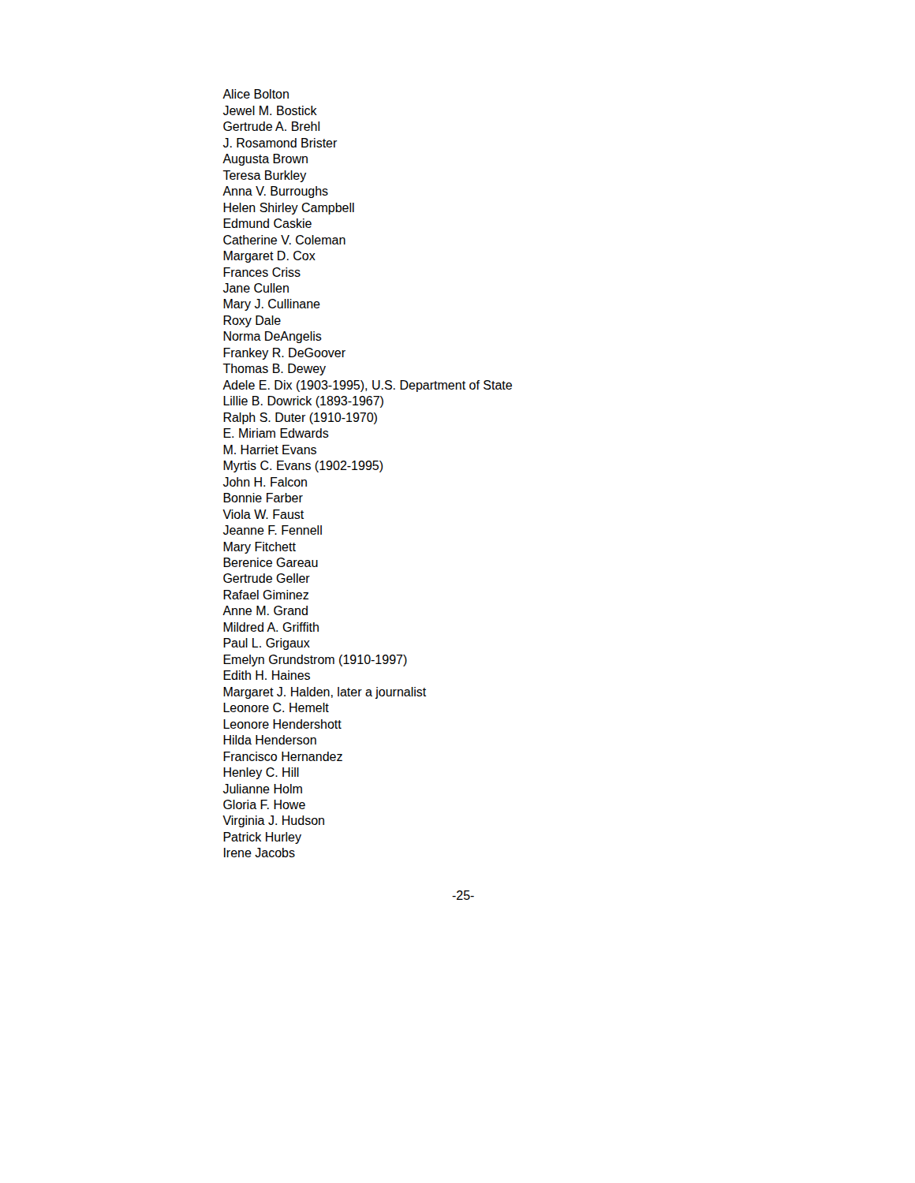Alice Bolton
Jewel M. Bostick
Gertrude A. Brehl
J. Rosamond Brister
Augusta Brown
Teresa Burkley
Anna V. Burroughs
Helen Shirley Campbell
Edmund Caskie
Catherine V. Coleman
Margaret D. Cox
Frances Criss
Jane Cullen
Mary J. Cullinane
Roxy Dale
Norma DeAngelis
Frankey R. DeGoover
Thomas B. Dewey
Adele E. Dix (1903-1995), U.S. Department of State
Lillie B. Dowrick (1893-1967)
Ralph S. Duter (1910-1970)
E. Miriam Edwards
M. Harriet Evans
Myrtis C. Evans (1902-1995)
John H. Falcon
Bonnie Farber
Viola W. Faust
Jeanne F. Fennell
Mary Fitchett
Berenice Gareau
Gertrude Geller
Rafael Giminez
Anne M. Grand
Mildred A. Griffith
Paul L. Grigaux
Emelyn Grundstrom (1910-1997)
Edith H. Haines
Margaret J. Halden, later a journalist
Leonore C. Hemelt
Leonore Hendershott
Hilda Henderson
Francisco Hernandez
Henley C. Hill
Julianne Holm
Gloria F. Howe
Virginia J. Hudson
Patrick Hurley
Irene Jacobs
-25-